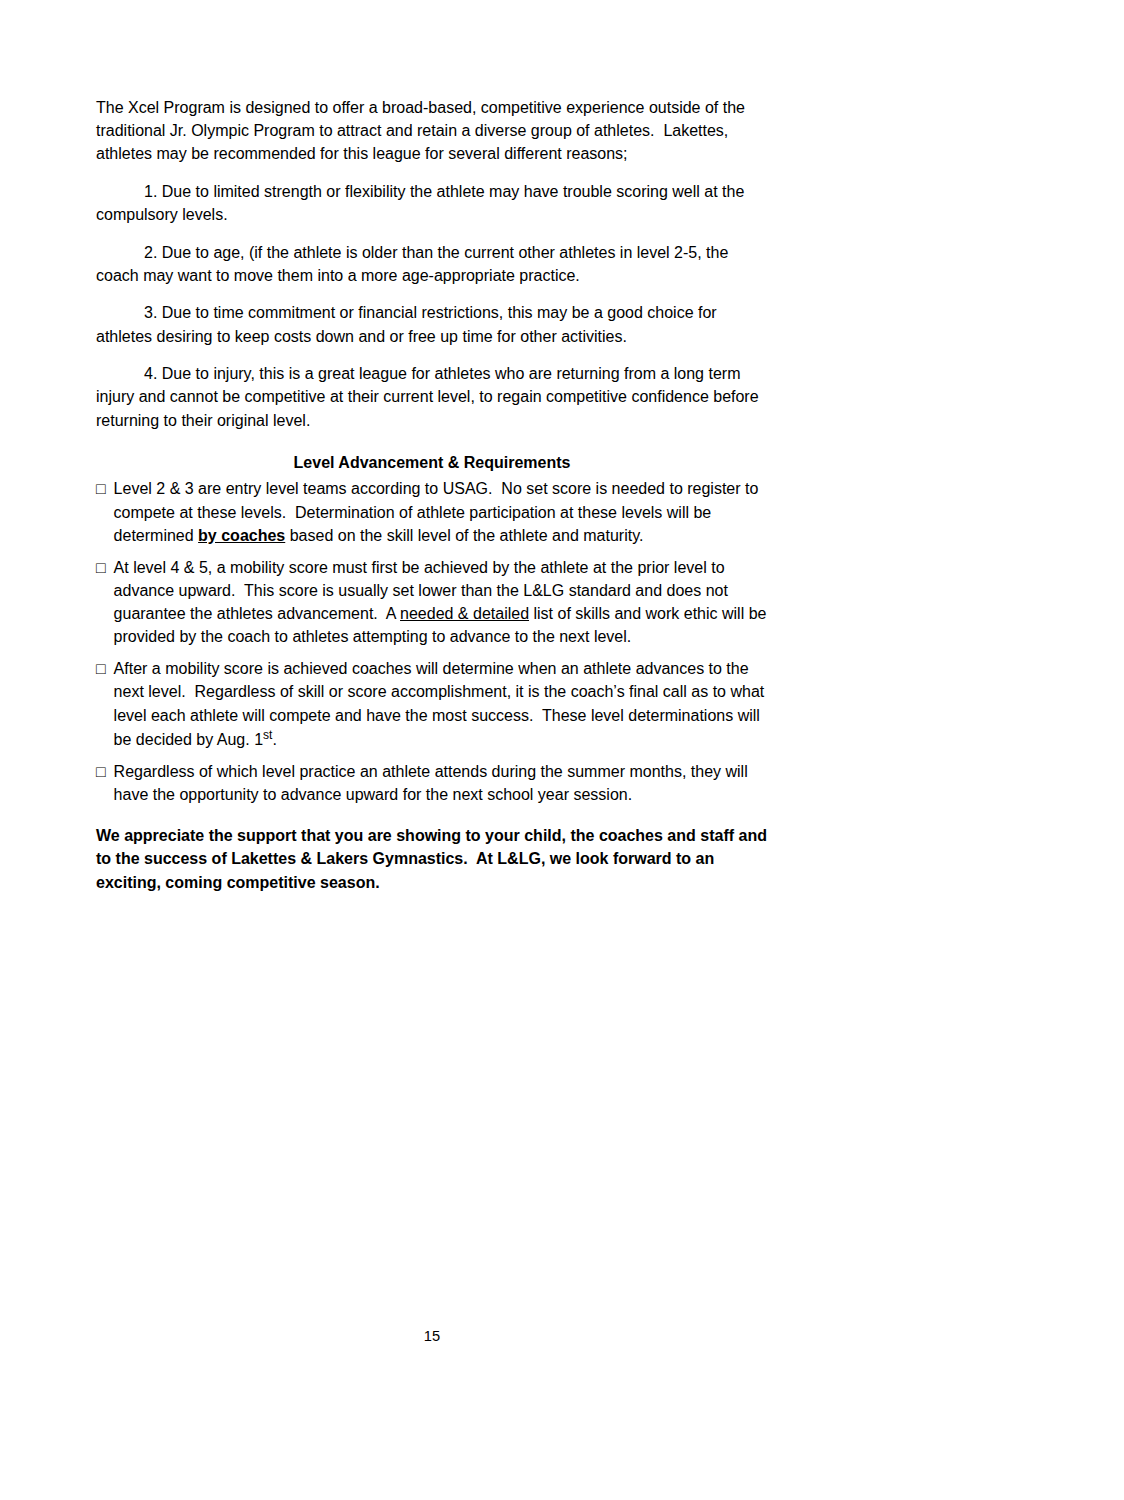The Xcel Program is designed to offer a broad-based, competitive experience outside of the traditional Jr. Olympic Program to attract and retain a diverse group of athletes. Lakettes, athletes may be recommended for this league for several different reasons;
1. Due to limited strength or flexibility the athlete may have trouble scoring well at the compulsory levels.
2. Due to age, (if the athlete is older than the current other athletes in level 2-5, the coach may want to move them into a more age-appropriate practice.
3. Due to time commitment or financial restrictions, this may be a good choice for athletes desiring to keep costs down and or free up time for other activities.
4. Due to injury, this is a great league for athletes who are returning from a long term injury and cannot be competitive at their current level, to regain competitive confidence before returning to their original level.
Level Advancement & Requirements
Level 2 & 3 are entry level teams according to USAG. No set score is needed to register to compete at these levels. Determination of athlete participation at these levels will be determined by coaches based on the skill level of the athlete and maturity.
At level 4 & 5, a mobility score must first be achieved by the athlete at the prior level to advance upward. This score is usually set lower than the L&LG standard and does not guarantee the athletes advancement. A needed & detailed list of skills and work ethic will be provided by the coach to athletes attempting to advance to the next level.
After a mobility score is achieved coaches will determine when an athlete advances to the next level. Regardless of skill or score accomplishment, it is the coach’s final call as to what level each athlete will compete and have the most success. These level determinations will be decided by Aug. 1st.
Regardless of which level practice an athlete attends during the summer months, they will have the opportunity to advance upward for the next school year session.
We appreciate the support that you are showing to your child, the coaches and staff and to the success of Lakettes & Lakers Gymnastics. At L&LG, we look forward to an exciting, coming competitive season.
15